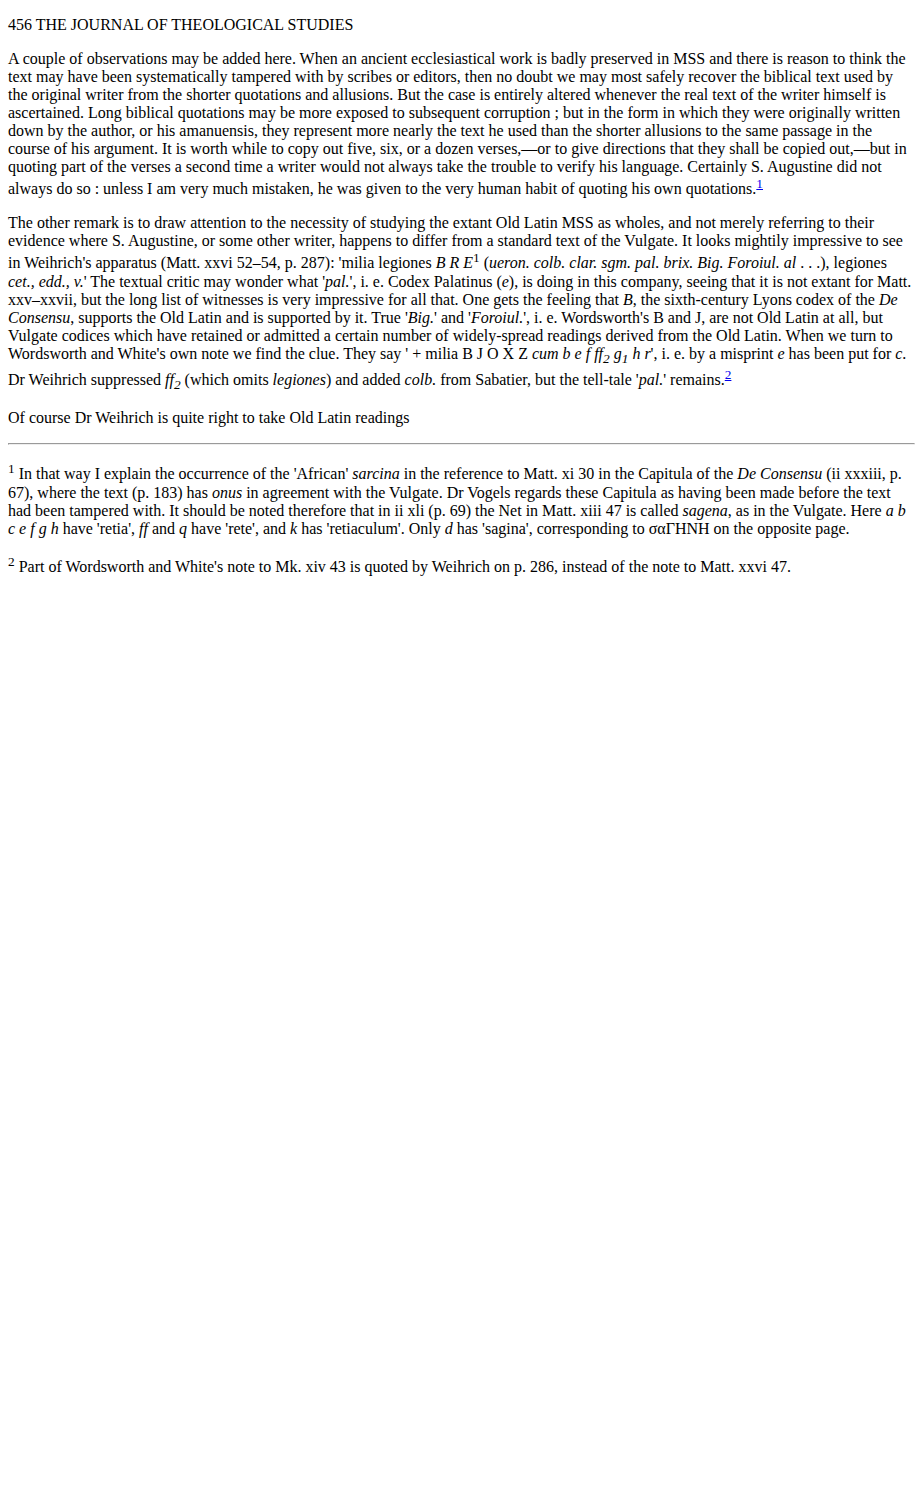456 THE JOURNAL OF THEOLOGICAL STUDIES
A couple of observations may be added here. When an ancient ecclesiastical work is badly preserved in MSS and there is reason to think the text may have been systematically tampered with by scribes or editors, then no doubt we may most safely recover the biblical text used by the original writer from the shorter quotations and allusions. But the case is entirely altered whenever the real text of the writer himself is ascertained. Long biblical quotations may be more exposed to subsequent corruption ; but in the form in which they were originally written down by the author, or his amanuensis, they represent more nearly the text he used than the shorter allusions to the same passage in the course of his argument. It is worth while to copy out five, six, or a dozen verses,—or to give directions that they shall be copied out,—but in quoting part of the verses a second time a writer would not always take the trouble to verify his language. Certainly S. Augustine did not always do so : unless I am very much mistaken, he was given to the very human habit of quoting his own quotations.1
The other remark is to draw attention to the necessity of studying the extant Old Latin MSS as wholes, and not merely referring to their evidence where S. Augustine, or some other writer, happens to differ from a standard text of the Vulgate. It looks mightily impressive to see in Weihrich's apparatus (Matt. xxvi 52–54, p. 287): 'milia legiones B R E1 (ueron. colb. clar. sgm. pal. brix. Big. Foroiul. al . . .), legiones cet., edd., v.' The textual critic may wonder what 'pal.', i. e. Codex Palatinus (e), is doing in this company, seeing that it is not extant for Matt. xxv–xxvii, but the long list of witnesses is very impressive for all that. One gets the feeling that B, the sixth-century Lyons codex of the De Consensu, supports the Old Latin and is supported by it. True 'Big.' and 'Foroiul.', i. e. Wordsworth's B and J, are not Old Latin at all, but Vulgate codices which have retained or admitted a certain number of widely-spread readings derived from the Old Latin. When we turn to Wordsworth and White's own note we find the clue. They say ' + milia B J O X Z cum b e f ff2 g1 h r', i. e. by a misprint e has been put for c. Dr Weihrich suppressed ff2 (which omits legiones) and added colb. from Sabatier, but the tell-tale 'pal.' remains.2
Of course Dr Weihrich is quite right to take Old Latin readings
1 In that way I explain the occurrence of the 'African' sarcina in the reference to Matt. xi 30 in the Capitula of the De Consensu (ii xxxiii, p. 67), where the text (p. 183) has onus in agreement with the Vulgate. Dr Vogels regards these Capitula as having been made before the text had been tampered with. It should be noted therefore that in ii xli (p. 69) the Net in Matt. xiii 47 is called sagena, as in the Vulgate. Here a b c e f g h have 'retia', ff and q have 'rete', and k has 'retiaculum'. Only d has 'sagina', corresponding to σαΓΗΝΗ on the opposite page.
2 Part of Wordsworth and White's note to Mk. xiv 43 is quoted by Weihrich on p. 286, instead of the note to Matt. xxvi 47.